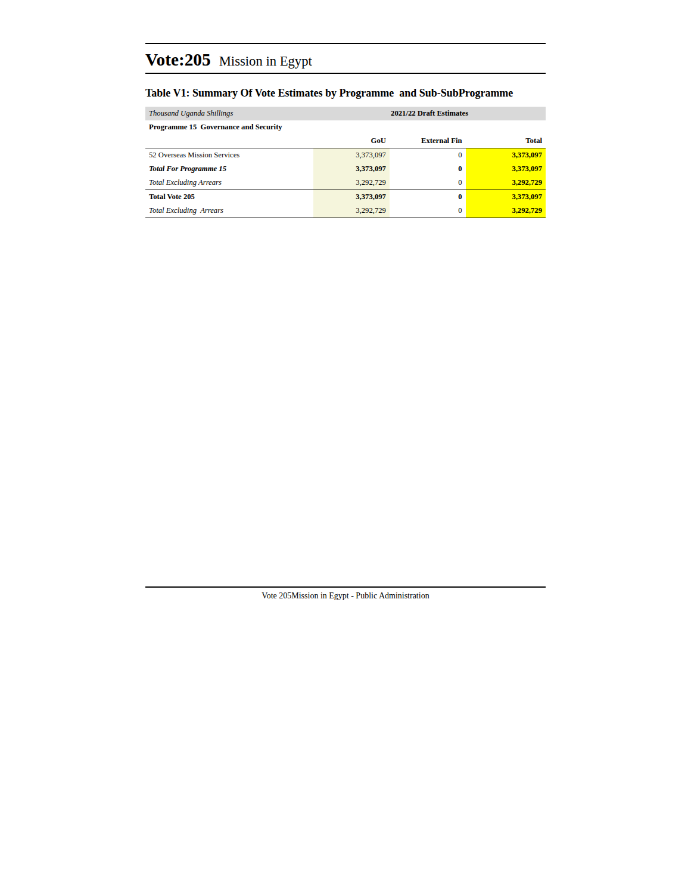Vote:205 Mission in Egypt
Table V1: Summary Of Vote Estimates by Programme and Sub-SubProgramme
| Thousand Uganda Shillings | 2021/22 Draft Estimates |
| Programme 15 Governance and Security |
| | GoU | External Fin | Total |
| 52 Overseas Mission Services | 3,373,097 | 0 | 3,373,097 |
| Total For Programme 15 | 3,373,097 | 0 | 3,373,097 |
| Total Excluding Arrears | 3,292,729 | 0 | 3,292,729 |
| Total Vote 205 | 3,373,097 | 0 | 3,373,097 |
| Total Excluding Arrears | 3,292,729 | 0 | 3,292,729 |
Vote 205Mission in Egypt - Public Administration